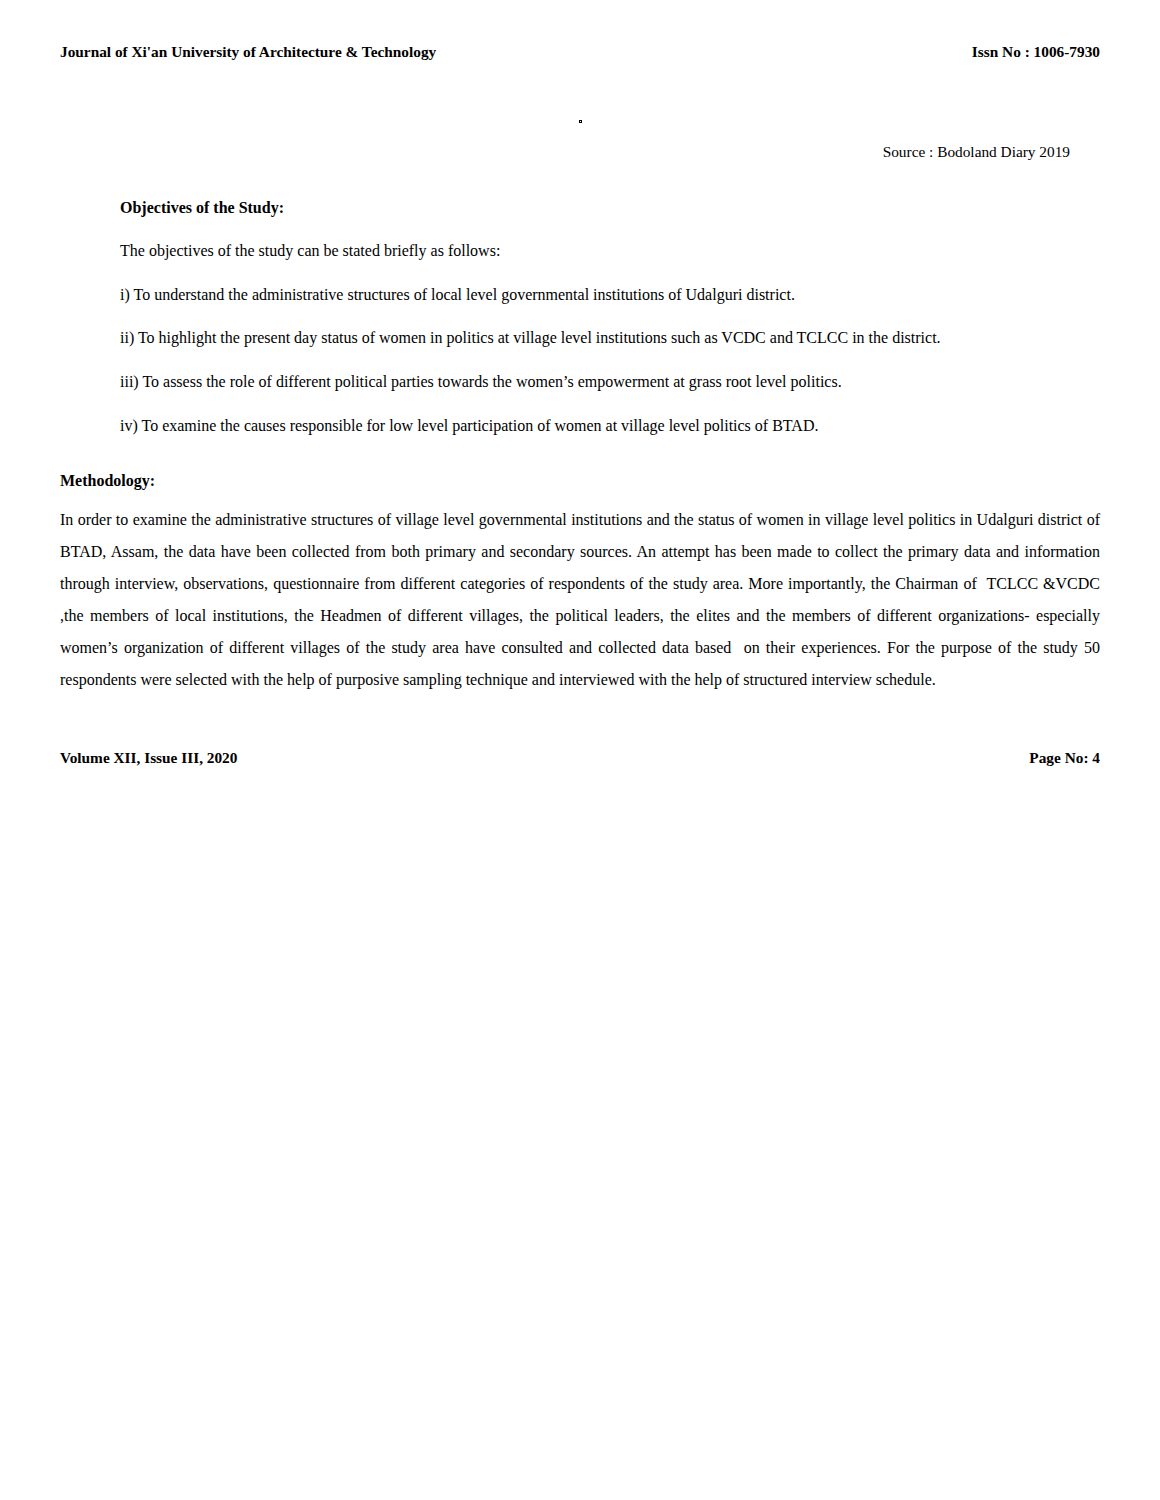Journal of Xi'an University of Architecture & Technology Issn No : 1006-7930
Source : Bodoland Diary 2019
Objectives of the Study:
The objectives of the study can be stated briefly as follows:
i) To understand the administrative structures of local level governmental institutions of Udalguri district.
ii) To highlight the present day status of women in politics at village level institutions such as VCDC and TCLCC in the district.
iii) To assess the role of different political parties towards the women’s empowerment at grass root level politics.
iv) To examine the causes responsible for low level participation of women at village level politics of BTAD.
Methodology:
In order to examine the administrative structures of village level governmental institutions and the status of women in village level politics in Udalguri district of BTAD, Assam, the data have been collected from both primary and secondary sources. An attempt has been made to collect the primary data and information through interview, observations, questionnaire from different categories of respondents of the study area. More importantly, the Chairman of TCLCC &VCDC ,the members of local institutions, the Headmen of different villages, the political leaders, the elites and the members of different organizations- especially women’s organization of different villages of the study area have consulted and collected data based on their experiences. For the purpose of the study 50 respondents were selected with the help of purposive sampling technique and interviewed with the help of structured interview schedule.
Volume XII, Issue III, 2020 Page No: 4